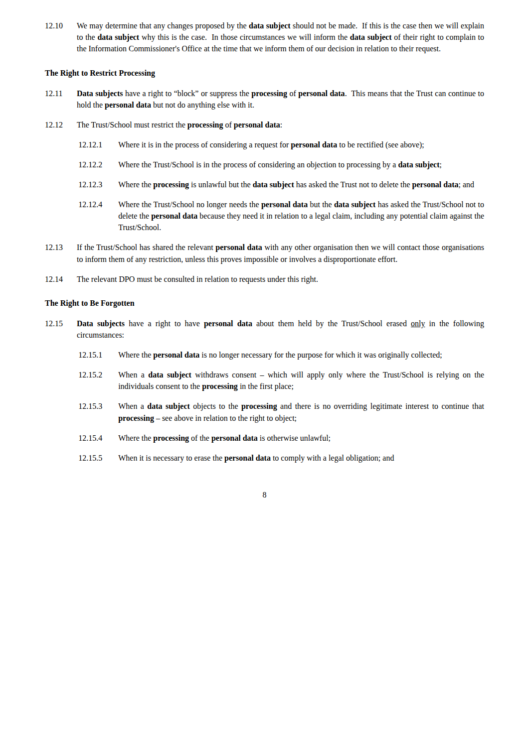12.10
We may determine that any changes proposed by the data subject should not be made. If this is the case then we will explain to the data subject why this is the case. In those circumstances we will inform the data subject of their right to complain to the Information Commissioner's Office at the time that we inform them of our decision in relation to their request.
The Right to Restrict Processing
12.11
Data subjects have a right to “block” or suppress the processing of personal data. This means that the Trust can continue to hold the personal data but not do anything else with it.
12.12
The Trust/School must restrict the processing of personal data:
12.12.1
Where it is in the process of considering a request for personal data to be rectified (see above);
12.12.2
Where the Trust/School is in the process of considering an objection to processing by a data subject;
12.12.3
Where the processing is unlawful but the data subject has asked the Trust not to delete the personal data; and
12.12.4
Where the Trust/School no longer needs the personal data but the data subject has asked the Trust/School not to delete the personal data because they need it in relation to a legal claim, including any potential claim against the Trust/School.
12.13
If the Trust/School has shared the relevant personal data with any other organisation then we will contact those organisations to inform them of any restriction, unless this proves impossible or involves a disproportionate effort.
12.14
The relevant DPO must be consulted in relation to requests under this right.
The Right to Be Forgotten
12.15
Data subjects have a right to have personal data about them held by the Trust/School erased only in the following circumstances:
12.15.1
Where the personal data is no longer necessary for the purpose for which it was originally collected;
12.15.2
When a data subject withdraws consent – which will apply only where the Trust/School is relying on the individuals consent to the processing in the first place;
12.15.3
When a data subject objects to the processing and there is no overriding legitimate interest to continue that processing – see above in relation to the right to object;
12.15.4
Where the processing of the personal data is otherwise unlawful;
12.15.5
When it is necessary to erase the personal data to comply with a legal obligation; and
8